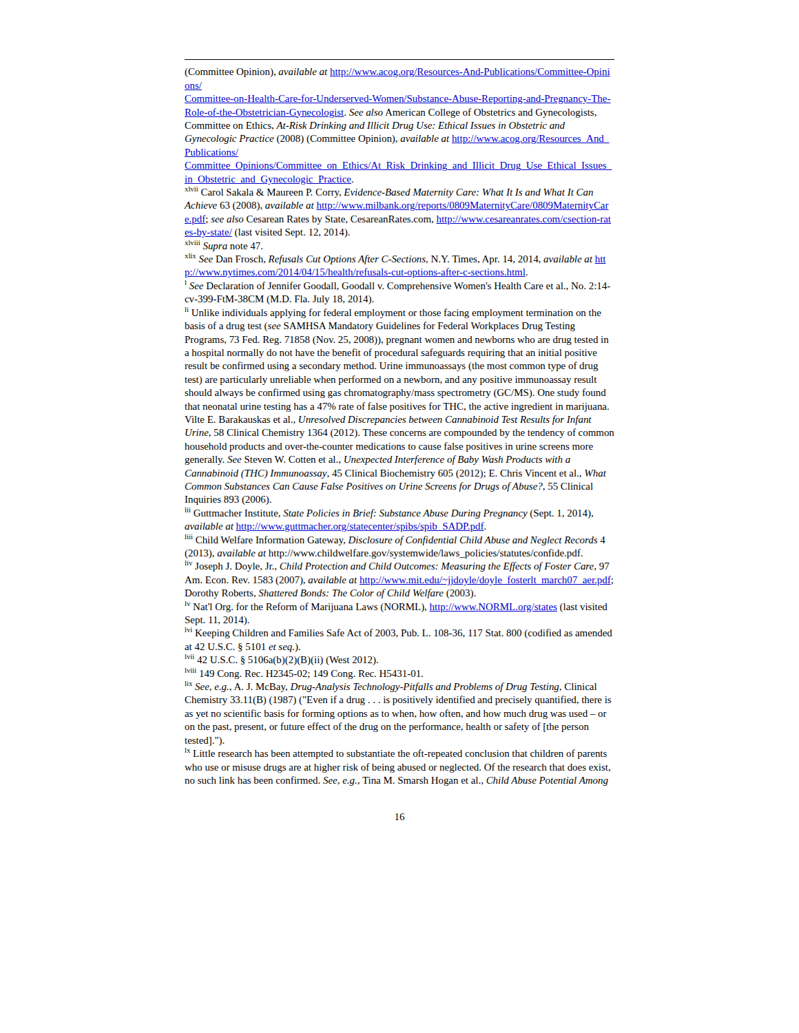(Committee Opinion), available at http://www.acog.org/Resources-And-Publications/Committee-Opinions/
Committee-on-Health-Care-for-Underserved-Women/Substance-Abuse-Reporting-and-Pregnancy-The-Role-of-the-Obstetrician-Gynecologist. See also American College of Obstetrics and Gynecologists, Committee on Ethics, At-Risk Drinking and Illicit Drug Use: Ethical Issues in Obstetric and Gynecologic Practice (2008) (Committee Opinion), available at http://www.acog.org/Resources_And_Publications/
Committee_Opinions/Committee_on_Ethics/At_Risk_Drinking_and_Illicit_Drug_Use_Ethical_Issues_in_Obstetric_and_Gynecologic_Practice.
xlvii Carol Sakala & Maureen P. Corry, Evidence-Based Maternity Care: What It Is and What It Can Achieve 63 (2008), available at http://www.milbank.org/reports/0809MaternityCare/0809MaternityCare.pdf; see also Cesarean Rates by State, CesareanRates.com, http://www.cesareanrates.com/csection-rates-by-state/ (last visited Sept. 12, 2014).
xlviii Supra note 47.
xlix See Dan Frosch, Refusals Cut Options After C-Sections, N.Y. Times, Apr. 14, 2014, available at http://www.nytimes.com/2014/04/15/health/refusals-cut-options-after-c-sections.html.
l See Declaration of Jennifer Goodall, Goodall v. Comprehensive Women's Health Care et al., No. 2:14-cv-399-FtM-38CM (M.D. Fla. July 18, 2014).
li Unlike individuals applying for federal employment or those facing employment termination on the basis of a drug test (see SAMHSA Mandatory Guidelines for Federal Workplaces Drug Testing Programs, 73 Fed. Reg. 71858 (Nov. 25, 2008)), pregnant women and newborns who are drug tested in a hospital normally do not have the benefit of procedural safeguards requiring that an initial positive result be confirmed using a secondary method. Urine immunoassays (the most common type of drug test) are particularly unreliable when performed on a newborn, and any positive immunoassay result should always be confirmed using gas chromatography/mass spectrometry (GC/MS). One study found that neonatal urine testing has a 47% rate of false positives for THC, the active ingredient in marijuana. Vilte E. Barakauskas et al., Unresolved Discrepancies between Cannabinoid Test Results for Infant Urine, 58 Clinical Chemistry 1364 (2012). These concerns are compounded by the tendency of common household products and over-the-counter medications to cause false positives in urine screens more generally. See Steven W. Cotten et al., Unexpected Interference of Baby Wash Products with a Cannabinoid (THC) Immunoassay, 45 Clinical Biochemistry 605 (2012); E. Chris Vincent et al., What Common Substances Can Cause False Positives on Urine Screens for Drugs of Abuse?, 55 Clinical Inquiries 893 (2006).
lii Guttmacher Institute, State Policies in Brief: Substance Abuse During Pregnancy (Sept. 1, 2014), available at http://www.guttmacher.org/statecenter/spibs/spib_SADP.pdf.
liii Child Welfare Information Gateway, Disclosure of Confidential Child Abuse and Neglect Records 4 (2013), available at http://www.childwelfare.gov/systemwide/laws_policies/statutes/confide.pdf.
liv Joseph J. Doyle, Jr., Child Protection and Child Outcomes: Measuring the Effects of Foster Care, 97 Am. Econ. Rev. 1583 (2007), available at http://www.mit.edu/~jjdoyle/doyle_fosterlt_march07_aer.pdf; Dorothy Roberts, Shattered Bonds: The Color of Child Welfare (2003).
lv Nat'l Org. for the Reform of Marijuana Laws (NORML), http://www.NORML.org/states (last visited Sept. 11, 2014).
lvi Keeping Children and Families Safe Act of 2003, Pub. L. 108-36, 117 Stat. 800 (codified as amended at 42 U.S.C. § 5101 et seq.).
lvii 42 U.S.C. § 5106a(b)(2)(B)(ii) (West 2012).
lviii 149 Cong. Rec. H2345-02; 149 Cong. Rec. H5431-01.
lix See, e.g., A. J. McBay, Drug-Analysis Technology-Pitfalls and Problems of Drug Testing, Clinical Chemistry 33.11(B) (1987) ("Even if a drug . . . is positively identified and precisely quantified, there is as yet no scientific basis for forming options as to when, how often, and how much drug was used – or on the past, present, or future effect of the drug on the performance, health or safety of [the person tested].").
lx Little research has been attempted to substantiate the oft-repeated conclusion that children of parents who use or misuse drugs are at higher risk of being abused or neglected. Of the research that does exist, no such link has been confirmed. See, e.g., Tina M. Smarsh Hogan et al., Child Abuse Potential Among
16